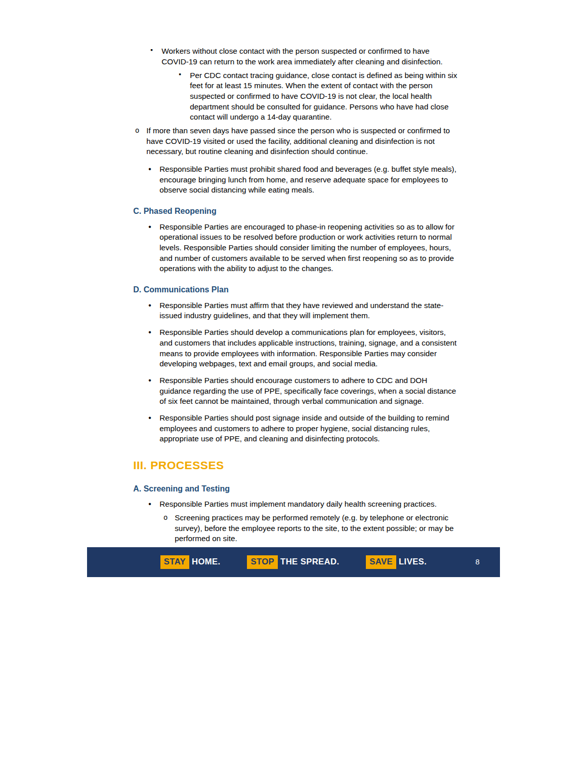Workers without close contact with the person suspected or confirmed to have COVID-19 can return to the work area immediately after cleaning and disinfection.
Per CDC contact tracing guidance, close contact is defined as being within six feet for at least 15 minutes. When the extent of contact with the person suspected or confirmed to have COVID-19 is not clear, the local health department should be consulted for guidance. Persons who have had close contact will undergo a 14-day quarantine.
If more than seven days have passed since the person who is suspected or confirmed to have COVID-19 visited or used the facility, additional cleaning and disinfection is not necessary, but routine cleaning and disinfection should continue.
Responsible Parties must prohibit shared food and beverages (e.g. buffet style meals), encourage bringing lunch from home, and reserve adequate space for employees to observe social distancing while eating meals.
C. Phased Reopening
Responsible Parties are encouraged to phase-in reopening activities so as to allow for operational issues to be resolved before production or work activities return to normal levels. Responsible Parties should consider limiting the number of employees, hours, and number of customers available to be served when first reopening so as to provide operations with the ability to adjust to the changes.
D. Communications Plan
Responsible Parties must affirm that they have reviewed and understand the state-issued industry guidelines, and that they will implement them.
Responsible Parties should develop a communications plan for employees, visitors, and customers that includes applicable instructions, training, signage, and a consistent means to provide employees with information. Responsible Parties may consider developing webpages, text and email groups, and social media.
Responsible Parties should encourage customers to adhere to CDC and DOH guidance regarding the use of PPE, specifically face coverings, when a social distance of six feet cannot be maintained, through verbal communication and signage.
Responsible Parties should post signage inside and outside of the building to remind employees and customers to adhere to proper hygiene, social distancing rules, appropriate use of PPE, and cleaning and disinfecting protocols.
III. PROCESSES
A. Screening and Testing
Responsible Parties must implement mandatory daily health screening practices.
Screening practices may be performed remotely (e.g. by telephone or electronic survey), before the employee reports to the site, to the extent possible; or may be performed on site.
STAYHOME. STOPTHE SPREAD. SAVELIVES.
8